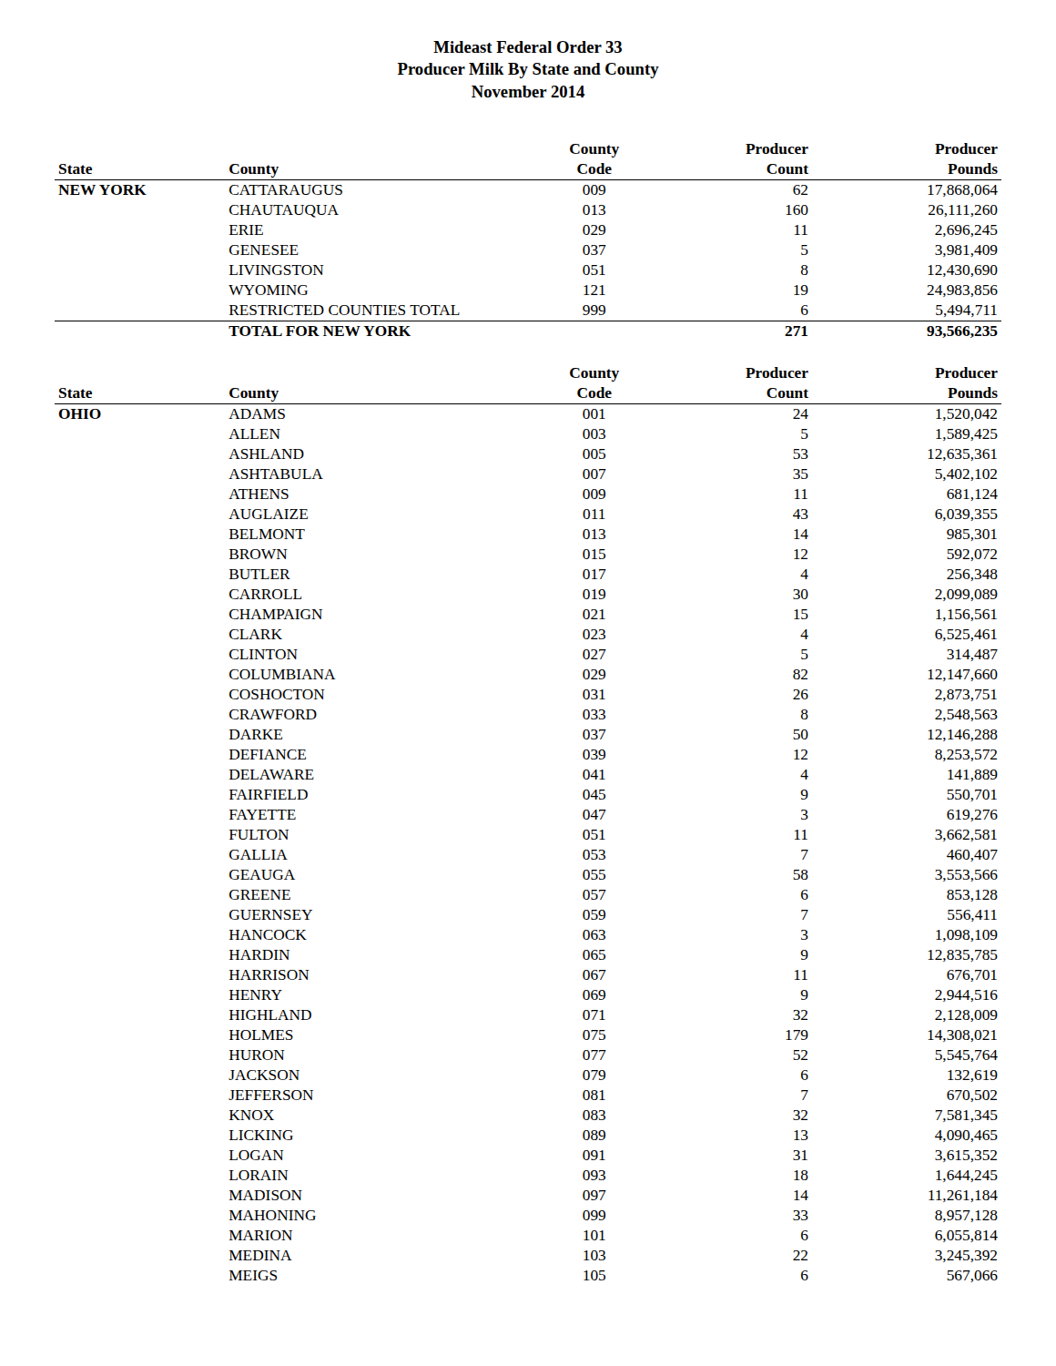Mideast Federal Order 33
Producer Milk By State and County
November 2014
| | | County | Producer | Producer |
| State | County | Code | Count | Pounds |
| NEW YORK | CATTARAUGUS | 009 | 62 | 17,868,064 |
| | CHAUTAUQUA | 013 | 160 | 26,111,260 |
| | ERIE | 029 | 11 | 2,696,245 |
| | GENESEE | 037 | 5 | 3,981,409 |
| | LIVINGSTON | 051 | 8 | 12,430,690 |
| | WYOMING | 121 | 19 | 24,983,856 |
| | RESTRICTED COUNTIES TOTAL | 999 | 6 | 5,494,711 |
| | TOTAL FOR NEW YORK | | 271 | 93,566,235 |
| | | County | Producer | Producer |
| State | County | Code | Count | Pounds |
| OHIO | ADAMS | 001 | 24 | 1,520,042 |
| | ALLEN | 003 | 5 | 1,589,425 |
| | ASHLAND | 005 | 53 | 12,635,361 |
| | ASHTABULA | 007 | 35 | 5,402,102 |
| | ATHENS | 009 | 11 | 681,124 |
| | AUGLAIZE | 011 | 43 | 6,039,355 |
| | BELMONT | 013 | 14 | 985,301 |
| | BROWN | 015 | 12 | 592,072 |
| | BUTLER | 017 | 4 | 256,348 |
| | CARROLL | 019 | 30 | 2,099,089 |
| | CHAMPAIGN | 021 | 15 | 1,156,561 |
| | CLARK | 023 | 4 | 6,525,461 |
| | CLINTON | 027 | 5 | 314,487 |
| | COLUMBIANA | 029 | 82 | 12,147,660 |
| | COSHOCTON | 031 | 26 | 2,873,751 |
| | CRAWFORD | 033 | 8 | 2,548,563 |
| | DARKE | 037 | 50 | 12,146,288 |
| | DEFIANCE | 039 | 12 | 8,253,572 |
| | DELAWARE | 041 | 4 | 141,889 |
| | FAIRFIELD | 045 | 9 | 550,701 |
| | FAYETTE | 047 | 3 | 619,276 |
| | FULTON | 051 | 11 | 3,662,581 |
| | GALLIA | 053 | 7 | 460,407 |
| | GEAUGA | 055 | 58 | 3,553,566 |
| | GREENE | 057 | 6 | 853,128 |
| | GUERNSEY | 059 | 7 | 556,411 |
| | HANCOCK | 063 | 3 | 1,098,109 |
| | HARDIN | 065 | 9 | 12,835,785 |
| | HARRISON | 067 | 11 | 676,701 |
| | HENRY | 069 | 9 | 2,944,516 |
| | HIGHLAND | 071 | 32 | 2,128,009 |
| | HOLMES | 075 | 179 | 14,308,021 |
| | HURON | 077 | 52 | 5,545,764 |
| | JACKSON | 079 | 6 | 132,619 |
| | JEFFERSON | 081 | 7 | 670,502 |
| | KNOX | 083 | 32 | 7,581,345 |
| | LICKING | 089 | 13 | 4,090,465 |
| | LOGAN | 091 | 31 | 3,615,352 |
| | LORAIN | 093 | 18 | 1,644,245 |
| | MADISON | 097 | 14 | 11,261,184 |
| | MAHONING | 099 | 33 | 8,957,128 |
| | MARION | 101 | 6 | 6,055,814 |
| | MEDINA | 103 | 22 | 3,245,392 |
| | MEIGS | 105 | 6 | 567,066 |